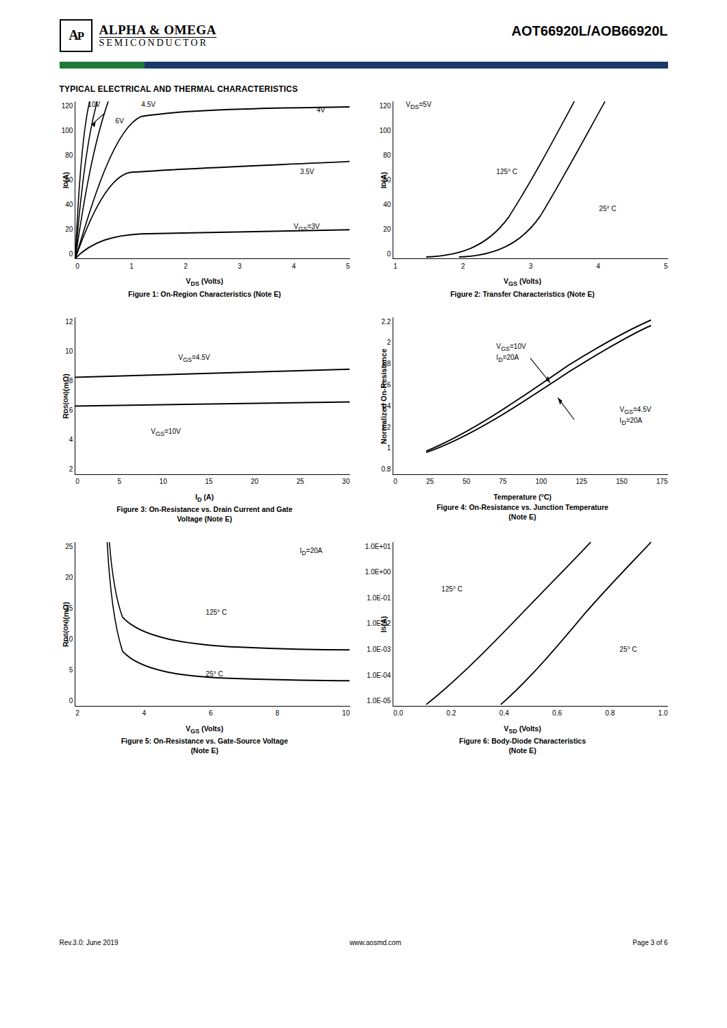AP
ALPHA & OMEGA
SEMICONDUCTOR
AOT66920L/AOB66920L
TYPICAL ELECTRICAL AND THERMAL CHARACTERISTICS
ID (A)
120100806040200
10V
6V
4.5V
4V
3.5V
VGS=3V
012345
VDS (Volts) Figure 1: On-Region Characteristics (Note E)
ID (A)
120100806040200
VDS=5V
125° C
25° C
12345
VGS (Volts) Figure 2: Transfer Characteristics (Note E)
RDS(ON) (mΩ)
12108642
VGS=4.5V
VGS=10V
051015202530
ID (A) Figure 3: On-Resistance vs. Drain Current and Gate
Voltage (Note E)
Normalized On-Resistance
2.221.81.61.41.210.8
VGS=10V
ID=20A
VGS=4.5V
ID=20A
0255075100125150175
Temperature (°C) Figure 4: On-Resistance vs. Junction Temperature
(Note E)
RDS(ON) (mΩ)
2520151050
ID=20A
125° C
25° C
246810
VGS (Volts) Figure 5: On-Resistance vs. Gate-Source Voltage
(Note E)
IS (A)
1.0E+011.0E+001.0E-011.0E-021.0E-031.0E-041.0E-05
125° C
25° C
0.00.20.40.60.81.0
VSD (Volts) Figure 6: Body-Diode Characteristics
(Note E)
Rev.3.0: June 2019
www.aosmd.com
Page 3 of 6